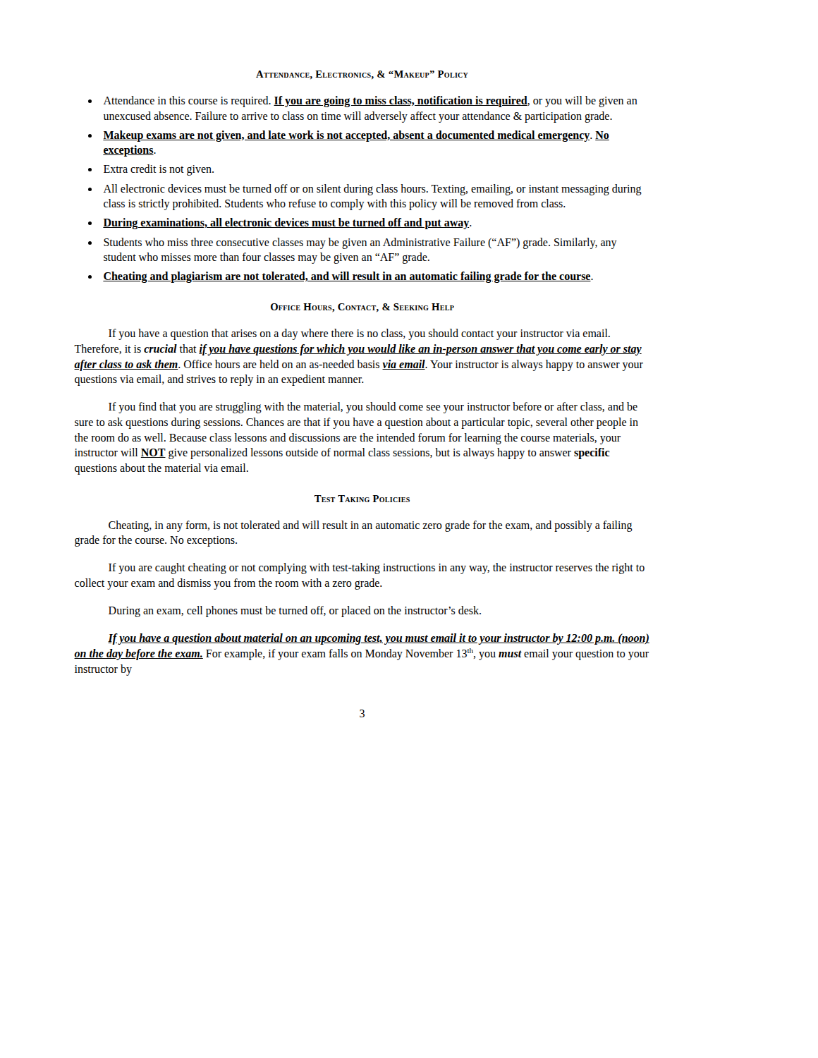Attendance, Electronics, & “Makeup” Policy
Attendance in this course is required. If you are going to miss class, notification is required, or you will be given an unexcused absence. Failure to arrive to class on time will adversely affect your attendance & participation grade.
Makeup exams are not given, and late work is not accepted, absent a documented medical emergency. No exceptions.
Extra credit is not given.
All electronic devices must be turned off or on silent during class hours. Texting, emailing, or instant messaging during class is strictly prohibited. Students who refuse to comply with this policy will be removed from class.
During examinations, all electronic devices must be turned off and put away.
Students who miss three consecutive classes may be given an Administrative Failure (“AF”) grade. Similarly, any student who misses more than four classes may be given an “AF” grade.
Cheating and plagiarism are not tolerated, and will result in an automatic failing grade for the course.
Office Hours, Contact, & Seeking Help
If you have a question that arises on a day where there is no class, you should contact your instructor via email. Therefore, it is crucial that if you have questions for which you would like an in-person answer that you come early or stay after class to ask them. Office hours are held on an as-needed basis via email. Your instructor is always happy to answer your questions via email, and strives to reply in an expedient manner.
If you find that you are struggling with the material, you should come see your instructor before or after class, and be sure to ask questions during sessions. Chances are that if you have a question about a particular topic, several other people in the room do as well. Because class lessons and discussions are the intended forum for learning the course materials, your instructor will NOT give personalized lessons outside of normal class sessions, but is always happy to answer specific questions about the material via email.
Test Taking Policies
Cheating, in any form, is not tolerated and will result in an automatic zero grade for the exam, and possibly a failing grade for the course. No exceptions.
If you are caught cheating or not complying with test-taking instructions in any way, the instructor reserves the right to collect your exam and dismiss you from the room with a zero grade.
During an exam, cell phones must be turned off, or placed on the instructor’s desk.
If you have a question about material on an upcoming test, you must email it to your instructor by 12:00 p.m. (noon) on the day before the exam. For example, if your exam falls on Monday November 13th, you must email your question to your instructor by
3